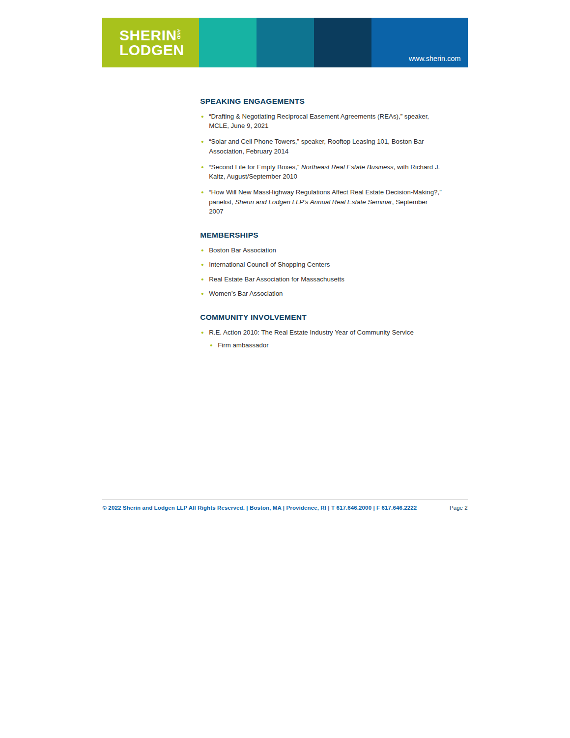SHERINAND LODGEN
www.sherin.com
SPEAKING ENGAGEMENTS
“Drafting & Negotiating Reciprocal Easement Agreements (REAs),” speaker, MCLE, June 9, 2021
“Solar and Cell Phone Towers,” speaker, Rooftop Leasing 101, Boston Bar Association, February 2014
“Second Life for Empty Boxes,” Northeast Real Estate Business, with Richard J. Kaitz, August/September 2010
“How Will New MassHighway Regulations Affect Real Estate Decision-Making?,” panelist, Sherin and Lodgen LLP’s Annual Real Estate Seminar, September 2007
MEMBERSHIPS
Boston Bar Association
International Council of Shopping Centers
Real Estate Bar Association for Massachusetts
Women’s Bar Association
COMMUNITY INVOLVEMENT
R.E. Action 2010: The Real Estate Industry Year of Community Service
Firm ambassador
© 2022 Sherin and Lodgen LLP All Rights Reserved. | Boston, MA | Providence, RI | T 617.646.2000 | F 617.646.2222
Page 2